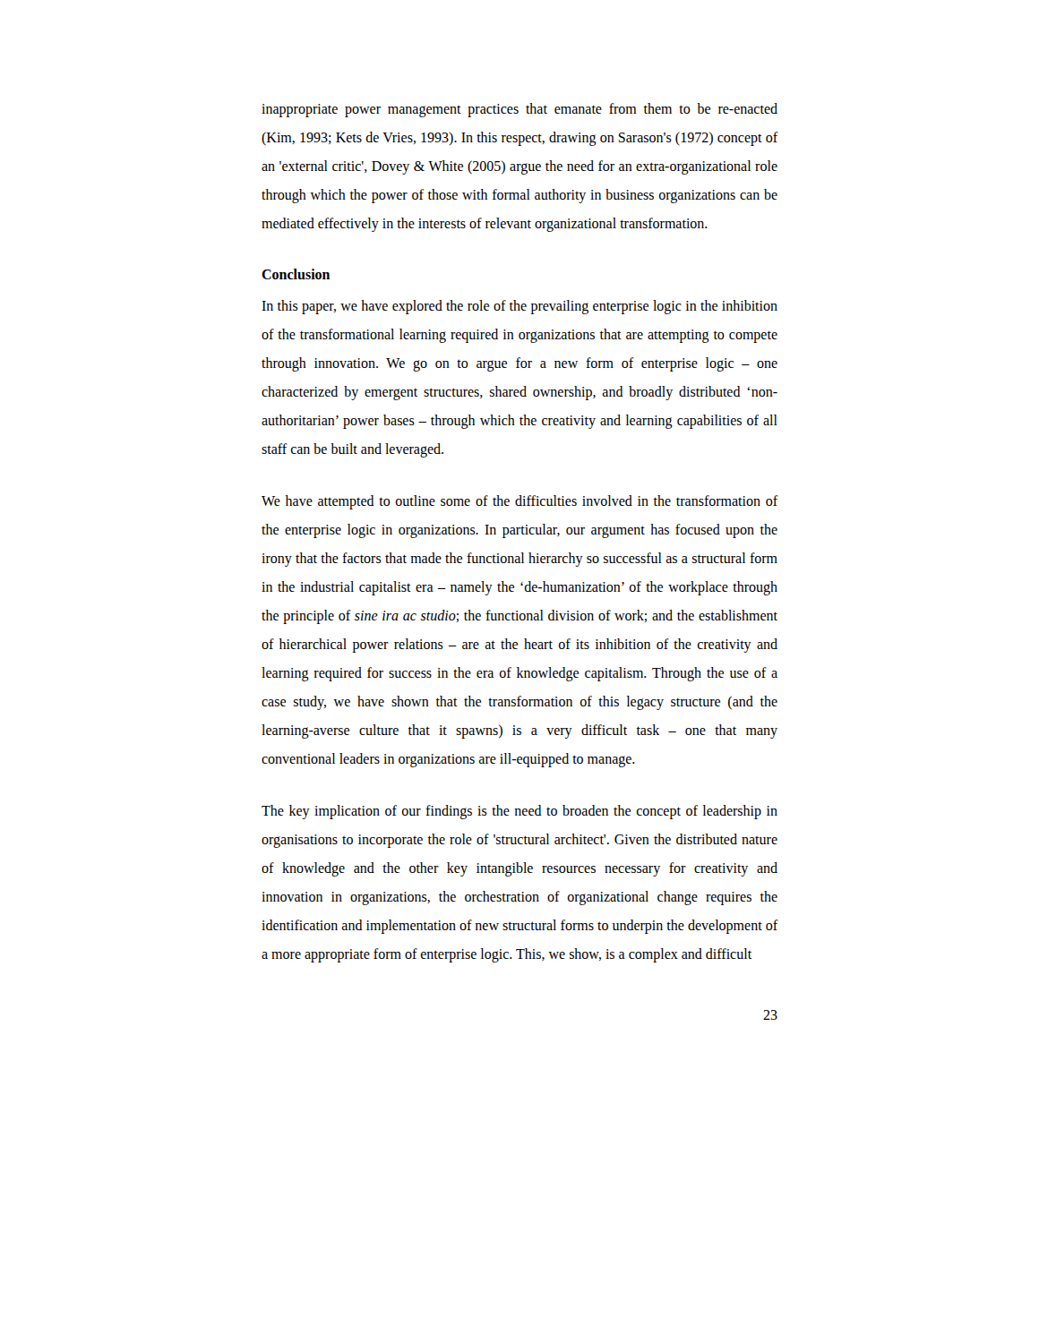inappropriate power management practices that emanate from them to be re-enacted (Kim, 1993; Kets de Vries, 1993). In this respect, drawing on Sarason's (1972) concept of an 'external critic', Dovey & White (2005) argue the need for an extra-organizational role through which the power of those with formal authority in business organizations can be mediated effectively in the interests of relevant organizational transformation.
Conclusion
In this paper, we have explored the role of the prevailing enterprise logic in the inhibition of the transformational learning required in organizations that are attempting to compete through innovation. We go on to argue for a new form of enterprise logic – one characterized by emergent structures, shared ownership, and broadly distributed ‘non-authoritarian’ power bases – through which the creativity and learning capabilities of all staff can be built and leveraged.
We have attempted to outline some of the difficulties involved in the transformation of the enterprise logic in organizations. In particular, our argument has focused upon the irony that the factors that made the functional hierarchy so successful as a structural form in the industrial capitalist era – namely the ‘de-humanization’ of the workplace through the principle of sine ira ac studio; the functional division of work; and the establishment of hierarchical power relations – are at the heart of its inhibition of the creativity and learning required for success in the era of knowledge capitalism. Through the use of a case study, we have shown that the transformation of this legacy structure (and the learning-averse culture that it spawns) is a very difficult task – one that many conventional leaders in organizations are ill-equipped to manage.
The key implication of our findings is the need to broaden the concept of leadership in organisations to incorporate the role of 'structural architect'. Given the distributed nature of knowledge and the other key intangible resources necessary for creativity and innovation in organizations, the orchestration of organizational change requires the identification and implementation of new structural forms to underpin the development of a more appropriate form of enterprise logic. This, we show, is a complex and difficult
23